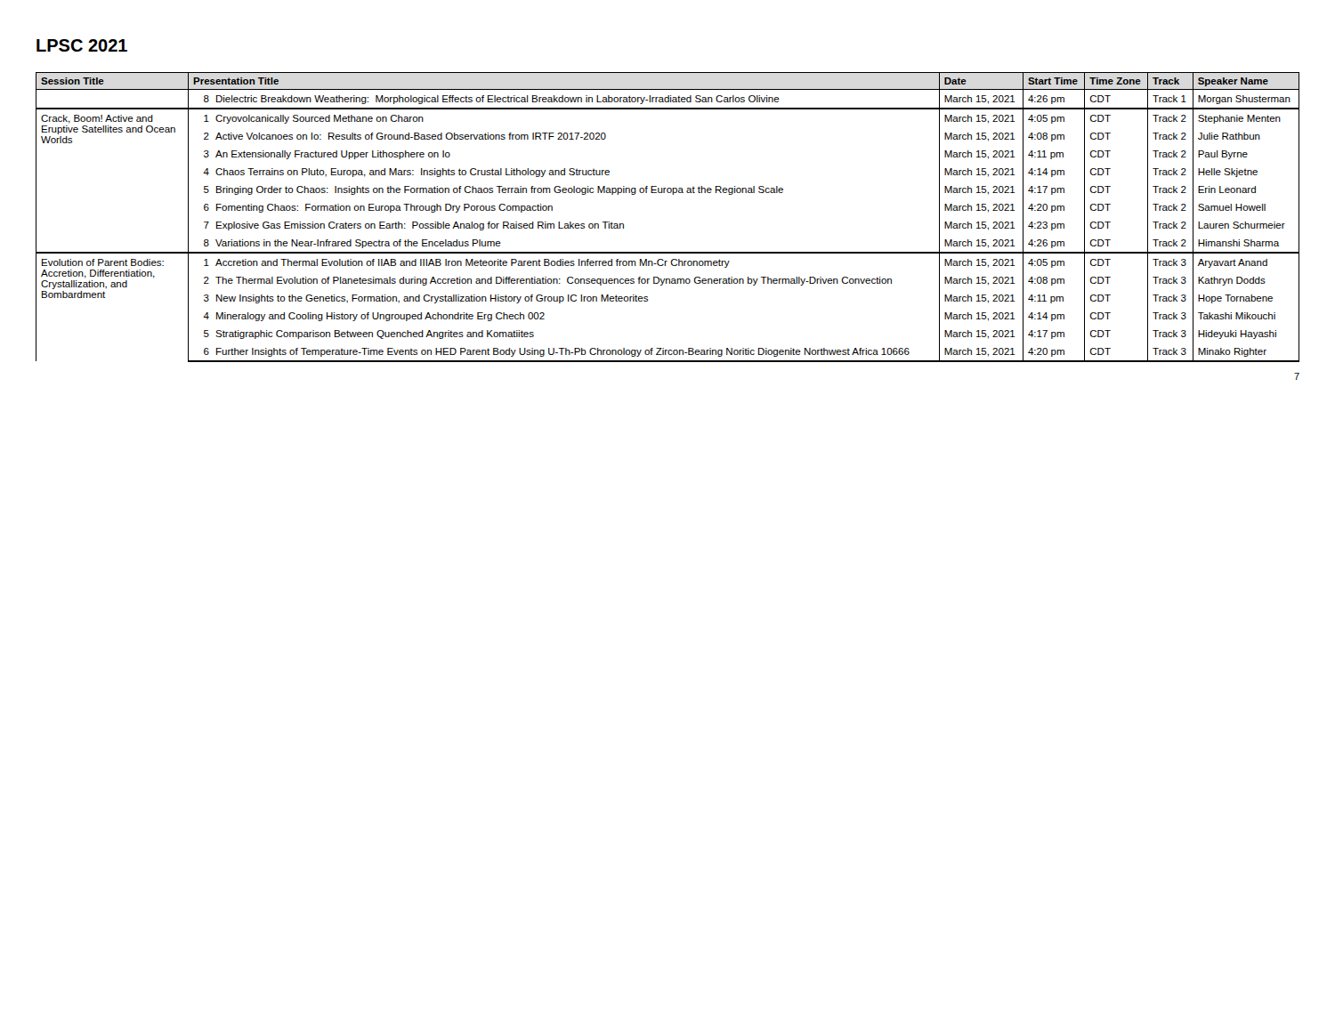LPSC 2021
| Session Title | Presentation Title | Date | Start Time | Time Zone | Track | Speaker Name |
| --- | --- | --- | --- | --- | --- | --- |
| | 8 | Dielectric Breakdown Weathering: Morphological Effects of Electrical Breakdown in Laboratory-Irradiated San Carlos Olivine | March 15, 2021 | 4:26 pm | CDT | Track 1 | Morgan Shusterman |
| Crack, Boom! Active and Eruptive Satellites and Ocean Worlds | 1 | Cryovolcanically Sourced Methane on Charon | March 15, 2021 | 4:05 pm | CDT | Track 2 | Stephanie Menten |
| 2 | Active Volcanoes on Io: Results of Ground-Based Observations from IRTF 2017-2020 | March 15, 2021 | 4:08 pm | CDT | Track 2 | Julie Rathbun |
| 3 | An Extensionally Fractured Upper Lithosphere on Io | March 15, 2021 | 4:11 pm | CDT | Track 2 | Paul Byrne |
| 4 | Chaos Terrains on Pluto, Europa, and Mars: Insights to Crustal Lithology and Structure | March 15, 2021 | 4:14 pm | CDT | Track 2 | Helle Skjetne |
| 5 | Bringing Order to Chaos: Insights on the Formation of Chaos Terrain from Geologic Mapping of Europa at the Regional Scale | March 15, 2021 | 4:17 pm | CDT | Track 2 | Erin Leonard |
| 6 | Fomenting Chaos: Formation on Europa Through Dry Porous Compaction | March 15, 2021 | 4:20 pm | CDT | Track 2 | Samuel Howell |
| 7 | Explosive Gas Emission Craters on Earth: Possible Analog for Raised Rim Lakes on Titan | March 15, 2021 | 4:23 pm | CDT | Track 2 | Lauren Schurmeier |
| 8 | Variations in the Near-Infrared Spectra of the Enceladus Plume | March 15, 2021 | 4:26 pm | CDT | Track 2 | Himanshi Sharma |
| Evolution of Parent Bodies: Accretion, Differentiation, Crystallization, and Bombardment | 1 | Accretion and Thermal Evolution of IIAB and IIIAB Iron Meteorite Parent Bodies Inferred from Mn-Cr Chronometry | March 15, 2021 | 4:05 pm | CDT | Track 3 | Aryavart Anand |
| 2 | The Thermal Evolution of Planetesimals during Accretion and Differentiation: Consequences for Dynamo Generation by Thermally-Driven Convection | March 15, 2021 | 4:08 pm | CDT | Track 3 | Kathryn Dodds |
| 3 | New Insights to the Genetics, Formation, and Crystallization History of Group IC Iron Meteorites | March 15, 2021 | 4:11 pm | CDT | Track 3 | Hope Tornabene |
| 4 | Mineralogy and Cooling History of Ungrouped Achondrite Erg Chech 002 | March 15, 2021 | 4:14 pm | CDT | Track 3 | Takashi Mikouchi |
| 5 | Stratigraphic Comparison Between Quenched Angrites and Komatiites | March 15, 2021 | 4:17 pm | CDT | Track 3 | Hideyuki Hayashi |
| 6 | Further Insights of Temperature-Time Events on HED Parent Body Using U-Th-Pb Chronology of Zircon-Bearing Noritic Diogenite Northwest Africa 10666 | March 15, 2021 | 4:20 pm | CDT | Track 3 | Minako Righter |
7